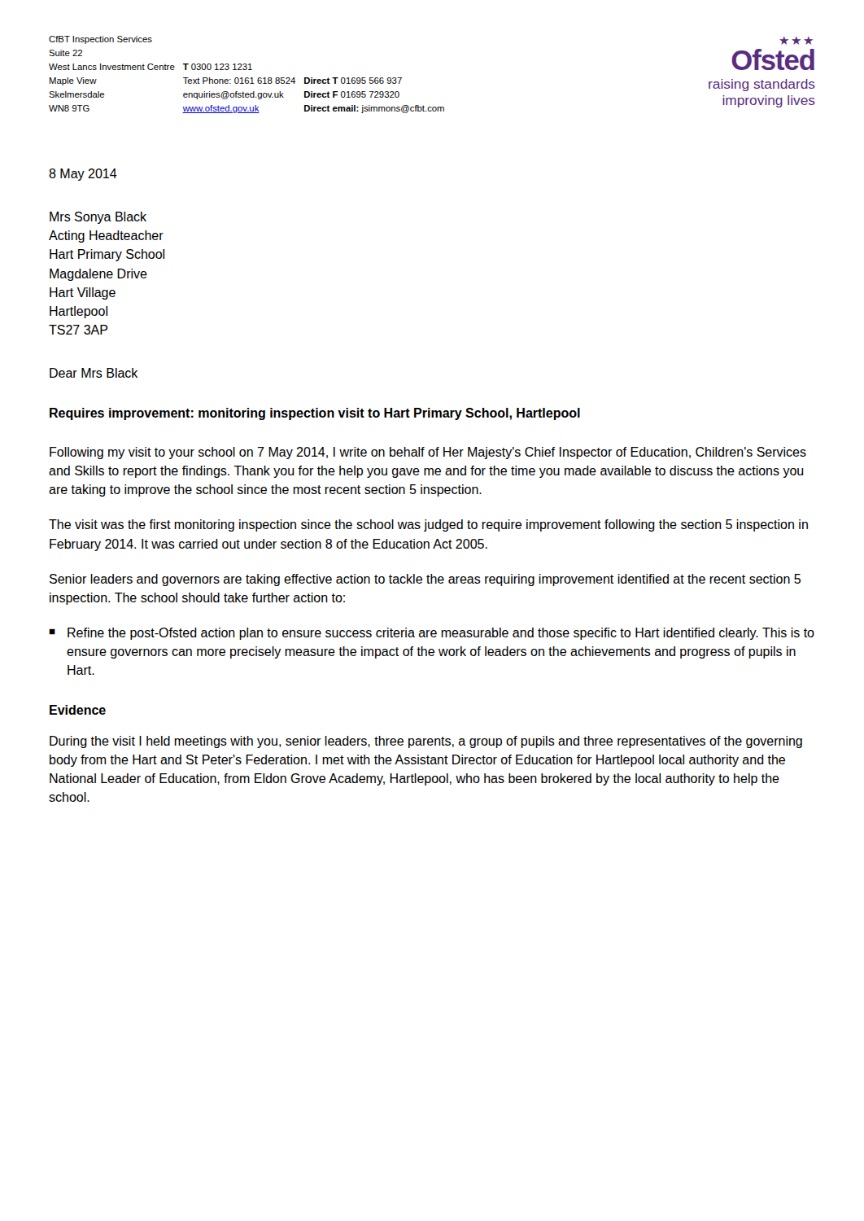| CfBT Inspection Services | | |
| Suite 22 | | |
| West Lancs Investment Centre | T 0300 123 1231 | |
| Maple View | Text Phone: 0161 618 8524 | Direct T 01695 566 937 |
| Skelmersdale | enquiries@ofsted.gov.uk | Direct F 01695 729320 |
| WN8 9TG | www.ofsted.gov.uk | Direct email: jsimmons@cfbt.com |
★★★
Ofsted
raising standards
improving lives
8 May 2014
Mrs Sonya Black
Acting Headteacher
Hart Primary School
Magdalene Drive
Hart Village
Hartlepool
TS27 3AP
Dear Mrs Black
Requires improvement: monitoring inspection visit to Hart Primary School, Hartlepool
Following my visit to your school on 7 May 2014, I write on behalf of Her Majesty's Chief Inspector of Education, Children's Services and Skills to report the findings. Thank you for the help you gave me and for the time you made available to discuss the actions you are taking to improve the school since the most recent section 5 inspection.
The visit was the first monitoring inspection since the school was judged to require improvement following the section 5 inspection in February 2014. It was carried out under section 8 of the Education Act 2005.
Senior leaders and governors are taking effective action to tackle the areas requiring improvement identified at the recent section 5 inspection. The school should take further action to:
Refine the post-Ofsted action plan to ensure success criteria are measurable and those specific to Hart identified clearly. This is to ensure governors can more precisely measure the impact of the work of leaders on the achievements and progress of pupils in Hart.
Evidence
During the visit I held meetings with you, senior leaders, three parents, a group of pupils and three representatives of the governing body from the Hart and St Peter's Federation. I met with the Assistant Director of Education for Hartlepool local authority and the National Leader of Education, from Eldon Grove Academy, Hartlepool, who has been brokered by the local authority to help the school.